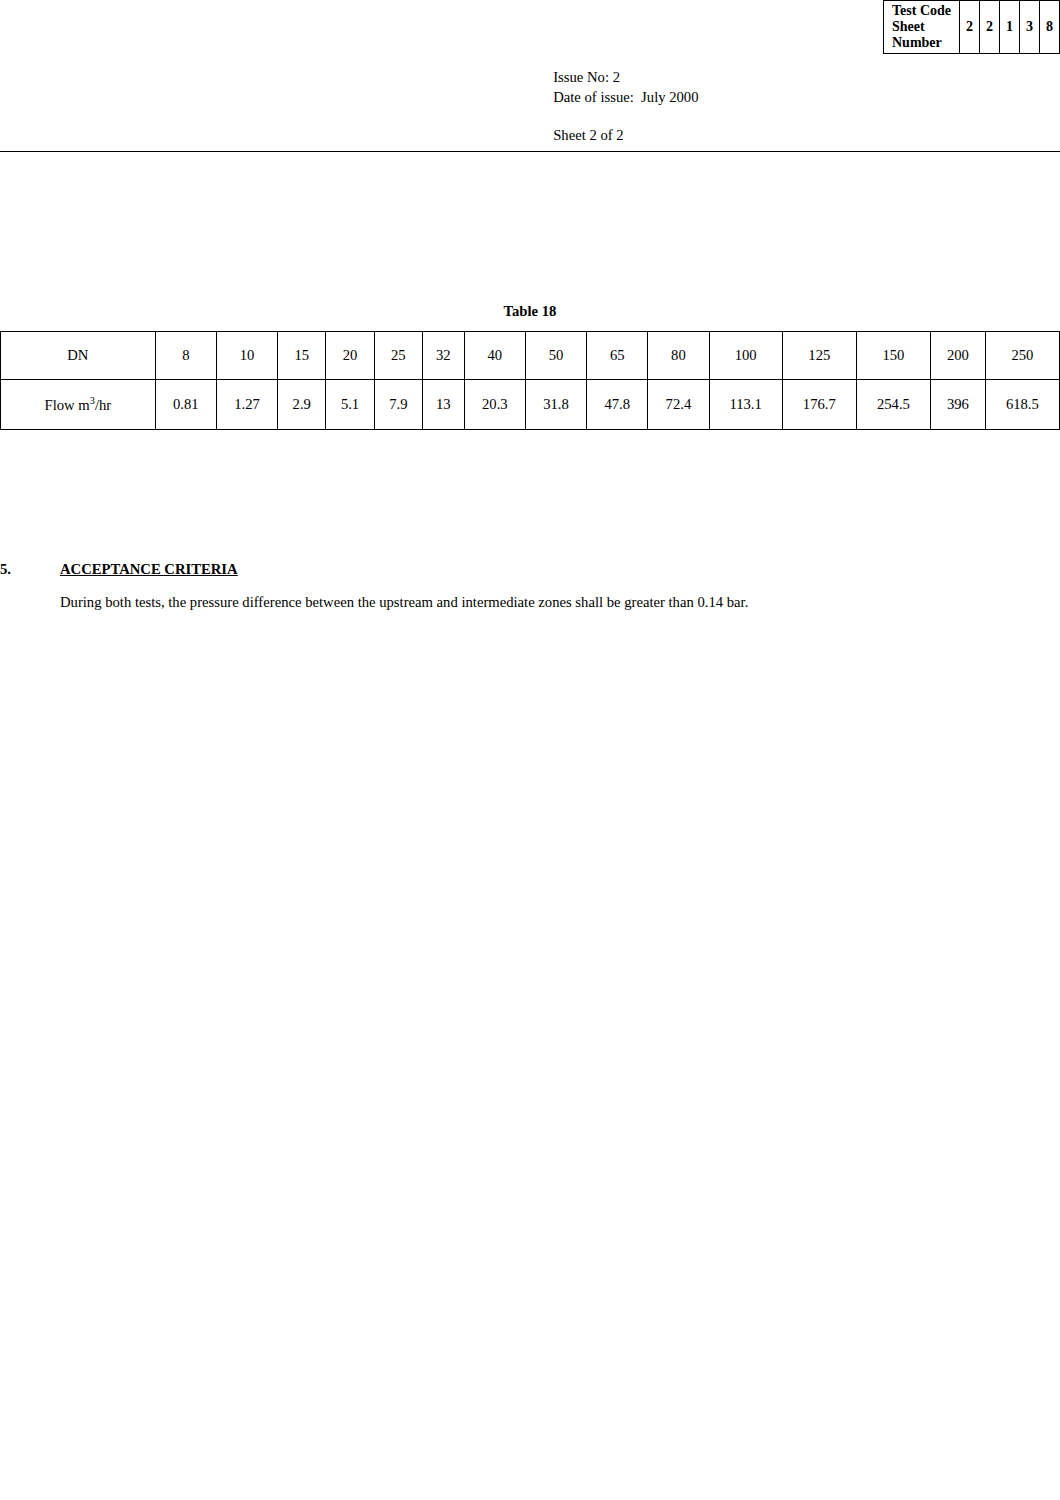| Test Code Sheet Number | 2 | 2 | 1 | 3 | 8 |
Issue No: 2
Date of issue: July 2000
Sheet 2 of 2
Table 18
| DN | 8 | 10 | 15 | 20 | 25 | 32 | 40 | 50 | 65 | 80 | 100 | 125 | 150 | 200 | 250 |
| Flow m 3 /hr | 0.81 | 1.27 | 2.9 | 5.1 | 7.9 | 13 | 20.3 | 31.8 | 47.8 | 72.4 | 113.1 | 176.7 | 254.5 | 396 | 618.5 |
5.
ACCEPTANCE CRITERIA
During both tests, the pressure difference between the upstream and intermediate zones shall be greater than 0.14 bar.